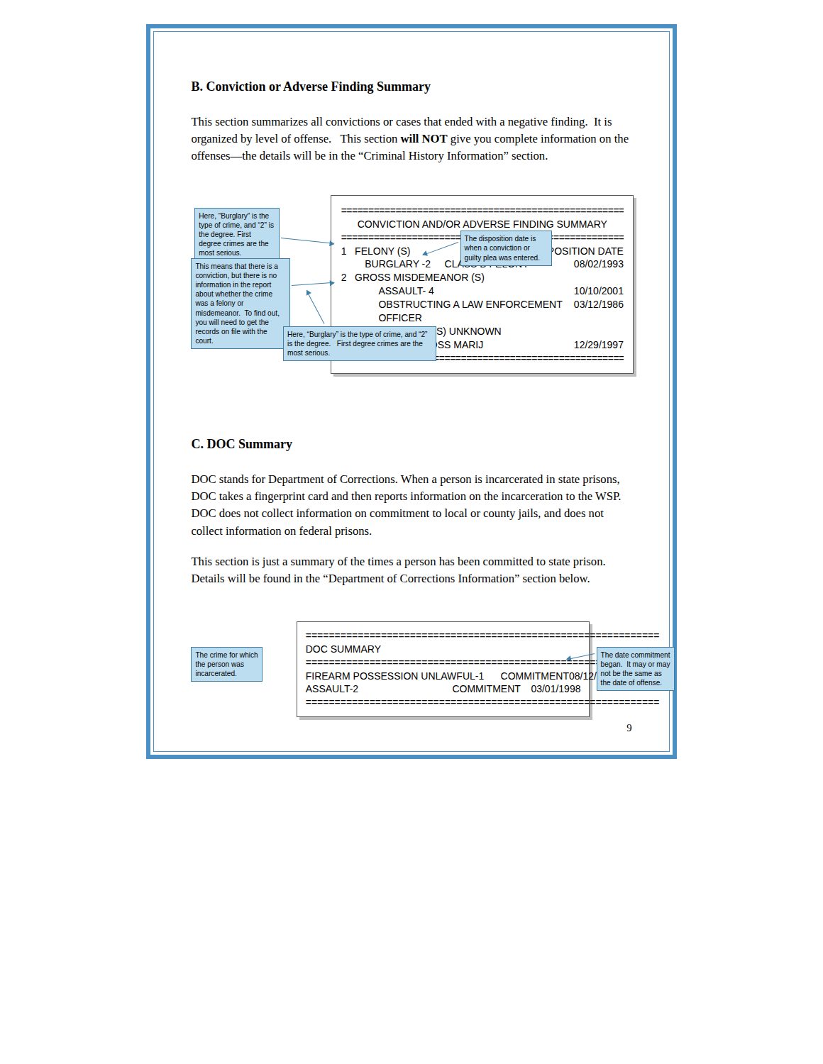B. Conviction or Adverse Finding Summary
This section summarizes all convictions or cases that ended with a negative finding. It is organized by level of offense. This section will NOT give you complete information on the offenses—the details will be in the “Criminal History Information” section.
=========================================================
CONVICTION AND/OR ADVERSE FINDING SUMMARY
=========================================================
1 FELONY (S) DISPOSITION DATE
BURGLARY -2 CLASS B FELONY 08/02/1993
2 GROSS MISDEMEANOR (S)
ASSAULT- 410/10/2001
OBSTRUCTING A LAW ENFORCEMENT 03/12/1986
OFFICER
1 CLASSIFICATION (S) UNKNOWN
VUCSA – POSS MARIJ 12/29/1997
=========================================================
Here, “Burglary” is the type of crime, and “2” is the degree. First degree crimes are the most serious.
This means that there is a conviction, but there is no information in the report about whether the crime was a felony or misdemeanor. To find out, you will need to get the records on file with the court.
The disposition date is when a conviction or guilty plea was entered.
Here, “Burglary” is the type of crime, and “2” is the degree. First degree crimes are the most serious.
C. DOC Summary
DOC stands for Department of Corrections. When a person is incarcerated in state prisons, DOC takes a fingerprint card and then reports information on the incarceration to the WSP. DOC does not collect information on commitment to local or county jails, and does not collect information on federal prisons.
This section is just a summary of the times a person has been committed to state prison. Details will be found in the “Department of Corrections Information” section below.
=============================================================
DOC SUMMARY
=============================================================
FIREARM POSSESSION UNLAWFUL-1 COMMITMENT 08/12/2003
ASSAULT-2 COMMITMENT 03/01/1998
=============================================================
The crime for which the person was incarcerated.
The date commitment began. It may or may not be the same as the date of offense.
9